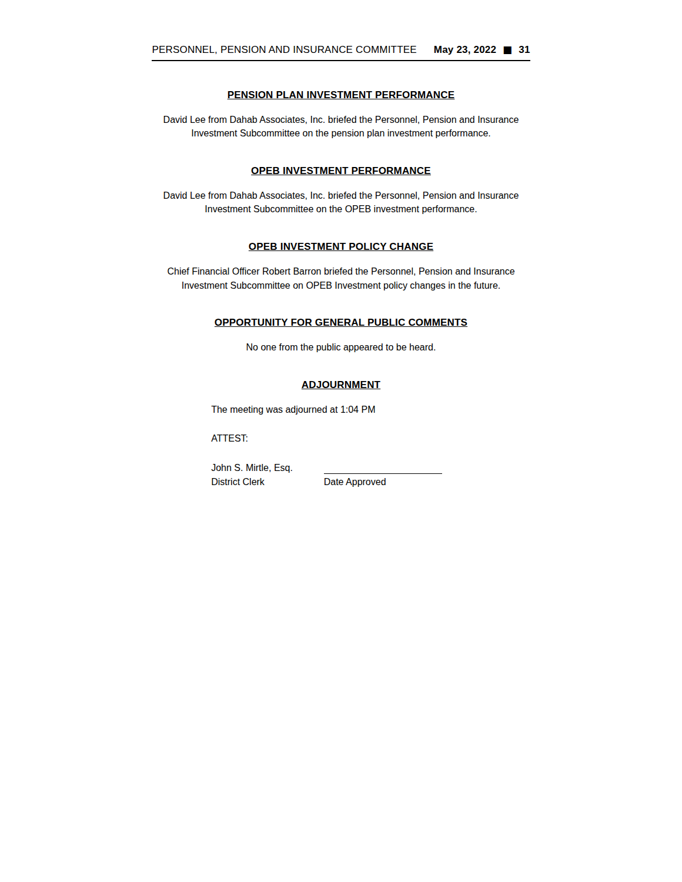PERSONNEL, PENSION AND INSURANCE COMMITTEE
May 23, 2022 ■ 31
PENSION PLAN INVESTMENT PERFORMANCE
David Lee from Dahab Associates, Inc. briefed the Personnel, Pension and Insurance Investment Subcommittee on the pension plan investment performance.
OPEB INVESTMENT PERFORMANCE
David Lee from Dahab Associates, Inc. briefed the Personnel, Pension and Insurance Investment Subcommittee on the OPEB investment performance.
OPEB INVESTMENT POLICY CHANGE
Chief Financial Officer Robert Barron briefed the Personnel, Pension and Insurance Investment Subcommittee on OPEB Investment policy changes in the future.
OPPORTUNITY FOR GENERAL PUBLIC COMMENTS
No one from the public appeared to be heard.
ADJOURNMENT
The meeting was adjourned at 1:04 PM
ATTEST:
John S. Mirtle, Esq.
District Clerk
Date Approved